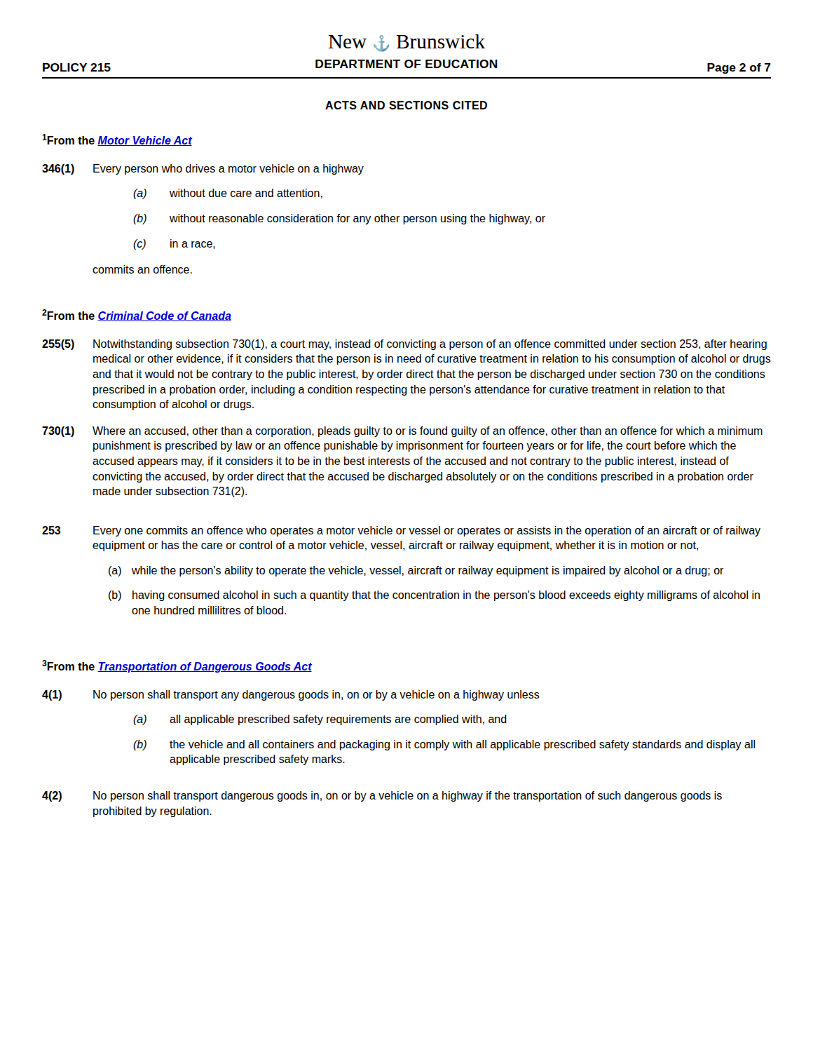New ⚓ Brunswick
DEPARTMENT OF EDUCATION
POLICY 215 Page 2 of 7
ACTS AND SECTIONS CITED
1From the Motor Vehicle Act
346(1)
Every person who drives a motor vehicle on a highway
(a)
without due care and attention,
(b)
without reasonable consideration for any other person using the highway, or
(c)
in a race,
commits an offence.
2From the Criminal Code of Canada
255(5)
Notwithstanding subsection 730(1), a court may, instead of convicting a person of an offence committed under section 253, after hearing medical or other evidence, if it considers that the person is in need of curative treatment in relation to his consumption of alcohol or drugs and that it would not be contrary to the public interest, by order direct that the person be discharged under section 730 on the conditions prescribed in a probation order, including a condition respecting the person's attendance for curative treatment in relation to that consumption of alcohol or drugs.
730(1)
Where an accused, other than a corporation, pleads guilty to or is found guilty of an offence, other than an offence for which a minimum punishment is prescribed by law or an offence punishable by imprisonment for fourteen years or for life, the court before which the accused appears may, if it considers it to be in the best interests of the accused and not contrary to the public interest, instead of convicting the accused, by order direct that the accused be discharged absolutely or on the conditions prescribed in a probation order made under subsection 731(2).
253
Every one commits an offence who operates a motor vehicle or vessel or operates or assists in the operation of an aircraft or of railway equipment or has the care or control of a motor vehicle, vessel, aircraft or railway equipment, whether it is in motion or not,
(a)
while the person's ability to operate the vehicle, vessel, aircraft or railway equipment is impaired by alcohol or a drug; or
(b)
having consumed alcohol in such a quantity that the concentration in the person's blood exceeds eighty milligrams of alcohol in one hundred millilitres of blood.
3From the Transportation of Dangerous Goods Act
4(1)
No person shall transport any dangerous goods in, on or by a vehicle on a highway unless
(a)
all applicable prescribed safety requirements are complied with, and
(b)
the vehicle and all containers and packaging in it comply with all applicable prescribed safety standards and display all applicable prescribed safety marks.
4(2)
No person shall transport dangerous goods in, on or by a vehicle on a highway if the transportation of such dangerous goods is prohibited by regulation.